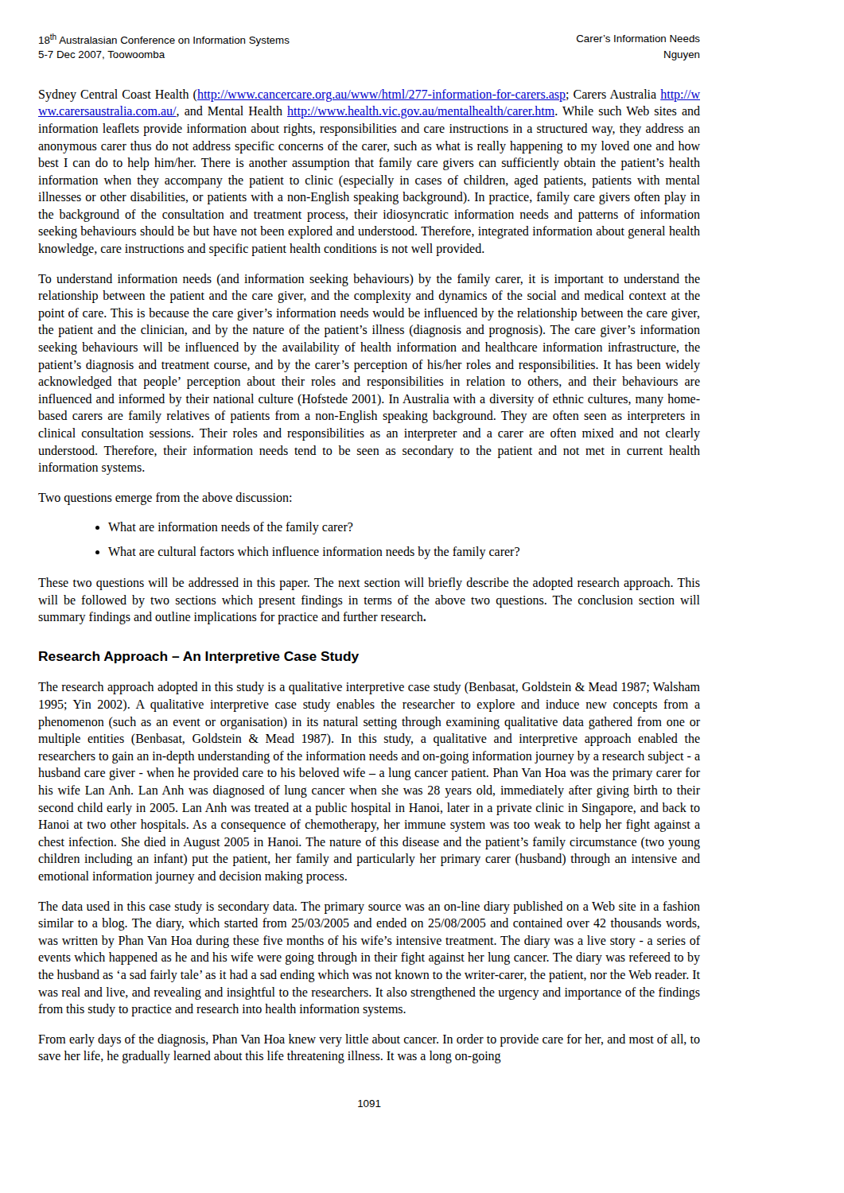18th Australasian Conference on Information Systems
Carer’s Information Needs
5-7 Dec 2007, Toowoomba
Nguyen
Sydney Central Coast Health (http://www.cancercare.org.au/www/html/277-information-for-carers.asp; Carers Australia http://www.carersaustralia.com.au/, and Mental Health http://www.health.vic.gov.au/mentalhealth/carer.htm. While such Web sites and information leaflets provide information about rights, responsibilities and care instructions in a structured way, they address an anonymous carer thus do not address specific concerns of the carer, such as what is really happening to my loved one and how best I can do to help him/her. There is another assumption that family care givers can sufficiently obtain the patient’s health information when they accompany the patient to clinic (especially in cases of children, aged patients, patients with mental illnesses or other disabilities, or patients with a non-English speaking background). In practice, family care givers often play in the background of the consultation and treatment process, their idiosyncratic information needs and patterns of information seeking behaviours should be but have not been explored and understood. Therefore, integrated information about general health knowledge, care instructions and specific patient health conditions is not well provided.
To understand information needs (and information seeking behaviours) by the family carer, it is important to understand the relationship between the patient and the care giver, and the complexity and dynamics of the social and medical context at the point of care. This is because the care giver’s information needs would be influenced by the relationship between the care giver, the patient and the clinician, and by the nature of the patient’s illness (diagnosis and prognosis). The care giver’s information seeking behaviours will be influenced by the availability of health information and healthcare information infrastructure, the patient’s diagnosis and treatment course, and by the carer’s perception of his/her roles and responsibilities. It has been widely acknowledged that people’ perception about their roles and responsibilities in relation to others, and their behaviours are influenced and informed by their national culture (Hofstede 2001). In Australia with a diversity of ethnic cultures, many home-based carers are family relatives of patients from a non-English speaking background. They are often seen as interpreters in clinical consultation sessions. Their roles and responsibilities as an interpreter and a carer are often mixed and not clearly understood. Therefore, their information needs tend to be seen as secondary to the patient and not met in current health information systems.
Two questions emerge from the above discussion:
What are information needs of the family carer?
What are cultural factors which influence information needs by the family carer?
These two questions will be addressed in this paper. The next section will briefly describe the adopted research approach. This will be followed by two sections which present findings in terms of the above two questions. The conclusion section will summary findings and outline implications for practice and further research.
Research Approach – An Interpretive Case Study
The research approach adopted in this study is a qualitative interpretive case study (Benbasat, Goldstein & Mead 1987; Walsham 1995; Yin 2002). A qualitative interpretive case study enables the researcher to explore and induce new concepts from a phenomenon (such as an event or organisation) in its natural setting through examining qualitative data gathered from one or multiple entities (Benbasat, Goldstein & Mead 1987). In this study, a qualitative and interpretive approach enabled the researchers to gain an in-depth understanding of the information needs and on-going information journey by a research subject - a husband care giver - when he provided care to his beloved wife – a lung cancer patient. Phan Van Hoa was the primary carer for his wife Lan Anh. Lan Anh was diagnosed of lung cancer when she was 28 years old, immediately after giving birth to their second child early in 2005. Lan Anh was treated at a public hospital in Hanoi, later in a private clinic in Singapore, and back to Hanoi at two other hospitals. As a consequence of chemotherapy, her immune system was too weak to help her fight against a chest infection. She died in August 2005 in Hanoi. The nature of this disease and the patient’s family circumstance (two young children including an infant) put the patient, her family and particularly her primary carer (husband) through an intensive and emotional information journey and decision making process.
The data used in this case study is secondary data. The primary source was an on-line diary published on a Web site in a fashion similar to a blog. The diary, which started from 25/03/2005 and ended on 25/08/2005 and contained over 42 thousands words, was written by Phan Van Hoa during these five months of his wife’s intensive treatment. The diary was a live story - a series of events which happened as he and his wife were going through in their fight against her lung cancer. The diary was refereed to by the husband as ‘a sad fairly tale’ as it had a sad ending which was not known to the writer-carer, the patient, nor the Web reader. It was real and live, and revealing and insightful to the researchers. It also strengthened the urgency and importance of the findings from this study to practice and research into health information systems.
From early days of the diagnosis, Phan Van Hoa knew very little about cancer. In order to provide care for her, and most of all, to save her life, he gradually learned about this life threatening illness. It was a long on-going
1091